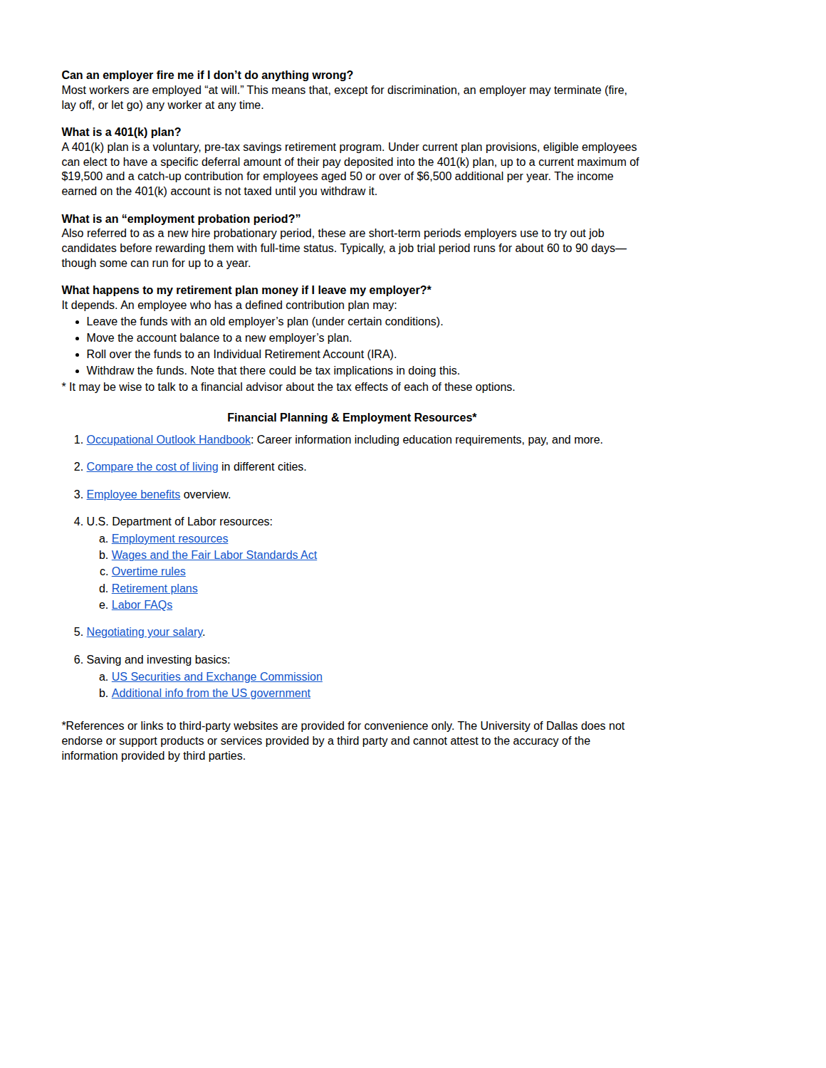Can an employer fire me if I don’t do anything wrong?
Most workers are employed “at will.” This means that, except for discrimination, an employer may terminate (fire, lay off, or let go) any worker at any time.
What is a 401(k) plan?
A 401(k) plan is a voluntary, pre-tax savings retirement program. Under current plan provisions, eligible employees can elect to have a specific deferral amount of their pay deposited into the 401(k) plan, up to a current maximum of $19,500 and a catch-up contribution for employees aged 50 or over of $6,500 additional per year. The income earned on the 401(k) account is not taxed until you withdraw it.
What is an “employment probation period?”
Also referred to as a new hire probationary period, these are short-term periods employers use to try out job candidates before rewarding them with full-time status. Typically, a job trial period runs for about 60 to 90 days—though some can run for up to a year.
What happens to my retirement plan money if I leave my employer?*
It depends. An employee who has a defined contribution plan may:
Leave the funds with an old employer’s plan (under certain conditions).
Move the account balance to a new employer’s plan.
Roll over the funds to an Individual Retirement Account (IRA).
Withdraw the funds. Note that there could be tax implications in doing this.
* It may be wise to talk to a financial advisor about the tax effects of each of these options.
Financial Planning & Employment Resources*
Occupational Outlook Handbook: Career information including education requirements, pay, and more.
Compare the cost of living in different cities.
Employee benefits overview.
U.S. Department of Labor resources:
Employment resources
Wages and the Fair Labor Standards Act
Overtime rules
Retirement plans
Labor FAQs
Negotiating your salary.
Saving and investing basics:
US Securities and Exchange Commission
Additional info from the US government
*References or links to third-party websites are provided for convenience only. The University of Dallas does not endorse or support products or services provided by a third party and cannot attest to the accuracy of the information provided by third parties.